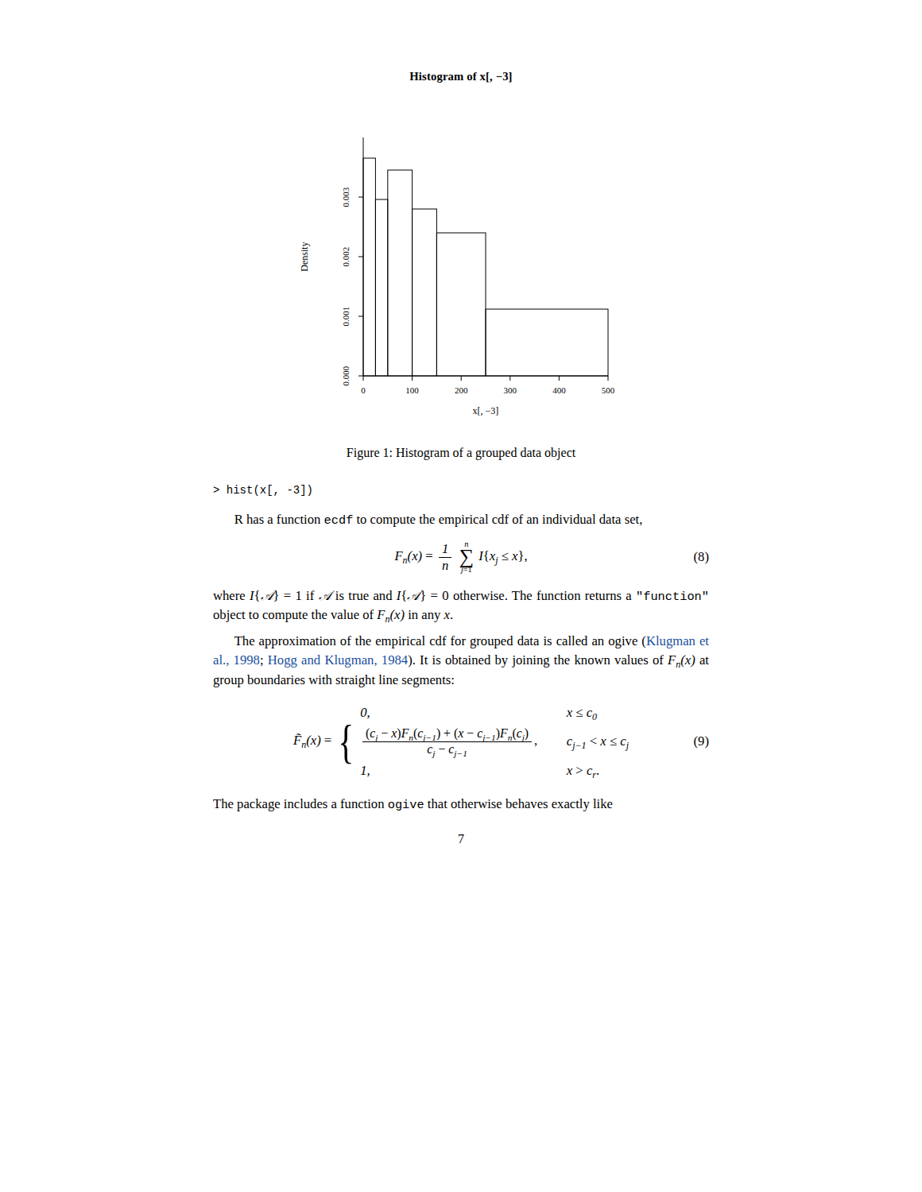Histogram of x[, −3]
Density 0.000 0.001 0.002 0.003 0 100 200 300 400 500 x[, −3]
Figure 1: Histogram of a grouped data object
> hist(x[, -3])
R has a function ecdf to compute the empirical cdf of an individual data set,
Fn(x) = 1 n n ∑ j=1 I{xj ≤ x},
(8)
where I{𝒜} = 1 if 𝒜 is true and I{𝒜} = 0 otherwise. The function returns a "function" object to compute the value of Fn(x) in any x.
The approximation of the empirical cdf for grouped data is called an ogive (Klugman et al., 1998; Hogg and Klugman, 1984). It is obtained by joining the known values of Fn(x) at group boundaries with straight line segments:
F̃n(x) = {
| 0, | x ≤ c 0 |
| ( c j − x ) F n ( c j−1 ) + ( x − c j−1 ) F n ( c j ) c j − c j−1 , | c j−1 < x ≤ c j |
| 1, | x > c r . |
(9)
The package includes a function ogive that otherwise behaves exactly like
7